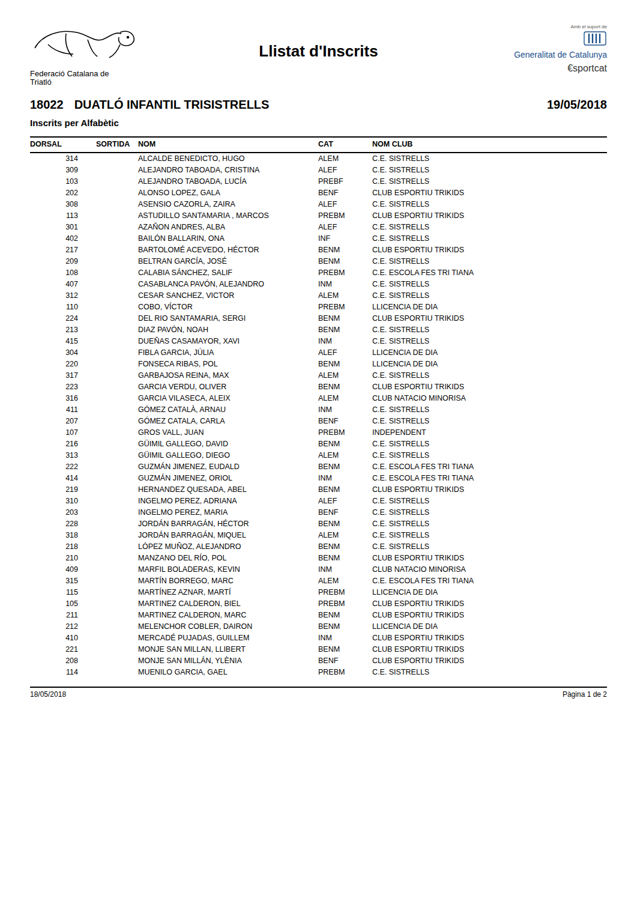Federació Catalana de
Triatló
Llistat d'Inscrits
Amb el suport de
Generalitat de Catalunya
€sportcat
18022 DUATLÓ INFANTIL TRISISTRELLS
19/05/2018
Inscrits per Alfabètic
| DORSAL | SORTIDA | NOM | CAT | NOM CLUB |
| --- | --- | --- | --- | --- |
| 314 | | ALCALDE BENEDICTO, HUGO | ALEM | C.E. SISTRELLS |
| 309 | | ALEJANDRO TABOADA, CRISTINA | ALEF | C.E. SISTRELLS |
| 103 | | ALEJANDRO TABOADA, LUCÍA | PREBF | C.E. SISTRELLS |
| 202 | | ALONSO LOPEZ, GALA | BENF | CLUB ESPORTIU TRIKIDS |
| 308 | | ASENSIO CAZORLA, ZAIRA | ALEF | C.E. SISTRELLS |
| 113 | | ASTUDILLO SANTAMARIA , MARCOS | PREBM | CLUB ESPORTIU TRIKIDS |
| 301 | | AZAÑON ANDRES, ALBA | ALEF | C.E. SISTRELLS |
| 402 | | BAILÓN BALLARIN, ONA | INF | C.E. SISTRELLS |
| 217 | | BARTOLOMÉ ACEVEDO, HÉCTOR | BENM | CLUB ESPORTIU TRIKIDS |
| 209 | | BELTRAN GARCÍA, JOSÉ | BENM | C.E. SISTRELLS |
| 108 | | CALABIA SÁNCHEZ, SALIF | PREBM | C.E. ESCOLA FES TRI TIANA |
| 407 | | CASABLANCA PAVÓN, ALEJANDRO | INM | C.E. SISTRELLS |
| 312 | | CESAR SANCHEZ, VICTOR | ALEM | C.E. SISTRELLS |
| 110 | | COBO, VÍCTOR | PREBM | LLICENCIA DE DIA |
| 224 | | DEL RIO SANTAMARIA, SERGI | BENM | CLUB ESPORTIU TRIKIDS |
| 213 | | DIAZ PAVÓN, NOAH | BENM | C.E. SISTRELLS |
| 415 | | DUEÑAS CASAMAYOR, XAVI | INM | C.E. SISTRELLS |
| 304 | | FIBLA GARCIA, JÚLIA | ALEF | LLICENCIA DE DIA |
| 220 | | FONSECA RIBAS, POL | BENM | LLICENCIA DE DIA |
| 317 | | GARBAJOSA REINA, MAX | ALEM | C.E. SISTRELLS |
| 223 | | GARCIA VERDU, OLIVER | BENM | CLUB ESPORTIU TRIKIDS |
| 316 | | GARCIA VILASECA, ALEIX | ALEM | CLUB NATACIO MINORISA |
| 411 | | GÓMEZ CATALÀ, ARNAU | INM | C.E. SISTRELLS |
| 207 | | GÓMEZ CATALA, CARLA | BENF | C.E. SISTRELLS |
| 107 | | GROS VALL, JUAN | PREBM | INDEPENDENT |
| 216 | | GÜIMIL GALLEGO, DAVID | BENM | C.E. SISTRELLS |
| 313 | | GÜIMIL GALLEGO, DIEGO | ALEM | C.E. SISTRELLS |
| 222 | | GUZMÁN JIMENEZ, EUDALD | BENM | C.E. ESCOLA FES TRI TIANA |
| 414 | | GUZMÁN JIMENEZ, ORIOL | INM | C.E. ESCOLA FES TRI TIANA |
| 219 | | HERNANDEZ QUESADA, ABEL | BENM | CLUB ESPORTIU TRIKIDS |
| 310 | | INGELMO PEREZ, ADRIANA | ALEF | C.E. SISTRELLS |
| 203 | | INGELMO PEREZ, MARIA | BENF | C.E. SISTRELLS |
| 228 | | JORDÁN BARRAGÁN, HÉCTOR | BENM | C.E. SISTRELLS |
| 318 | | JORDÁN BARRAGÁN, MIQUEL | ALEM | C.E. SISTRELLS |
| 218 | | LÓPEZ MUÑOZ, ALEJANDRO | BENM | C.E. SISTRELLS |
| 210 | | MANZANO DEL RÍO, POL | BENM | CLUB ESPORTIU TRIKIDS |
| 409 | | MARFIL BOLADERAS, KEVIN | INM | CLUB NATACIO MINORISA |
| 315 | | MARTÍN BORREGO, MARC | ALEM | C.E. ESCOLA FES TRI TIANA |
| 115 | | MARTÍNEZ AZNAR, MARTÍ | PREBM | LLICENCIA DE DIA |
| 105 | | MARTINEZ CALDERON, BIEL | PREBM | CLUB ESPORTIU TRIKIDS |
| 211 | | MARTINEZ CALDERON, MARC | BENM | CLUB ESPORTIU TRIKIDS |
| 212 | | MELENCHOR COBLER, DAIRON | BENM | LLICENCIA DE DIA |
| 410 | | MERCADÉ PUJADAS, GUILLEM | INM | CLUB ESPORTIU TRIKIDS |
| 221 | | MONJE SAN MILLAN, LLIBERT | BENM | CLUB ESPORTIU TRIKIDS |
| 208 | | MONJE SAN MILLÁN, YLÈNIA | BENF | CLUB ESPORTIU TRIKIDS |
| 114 | | MUENILO GARCIA, GAEL | PREBM | C.E. SISTRELLS |
18/05/2018
Pàgina 1 de 2